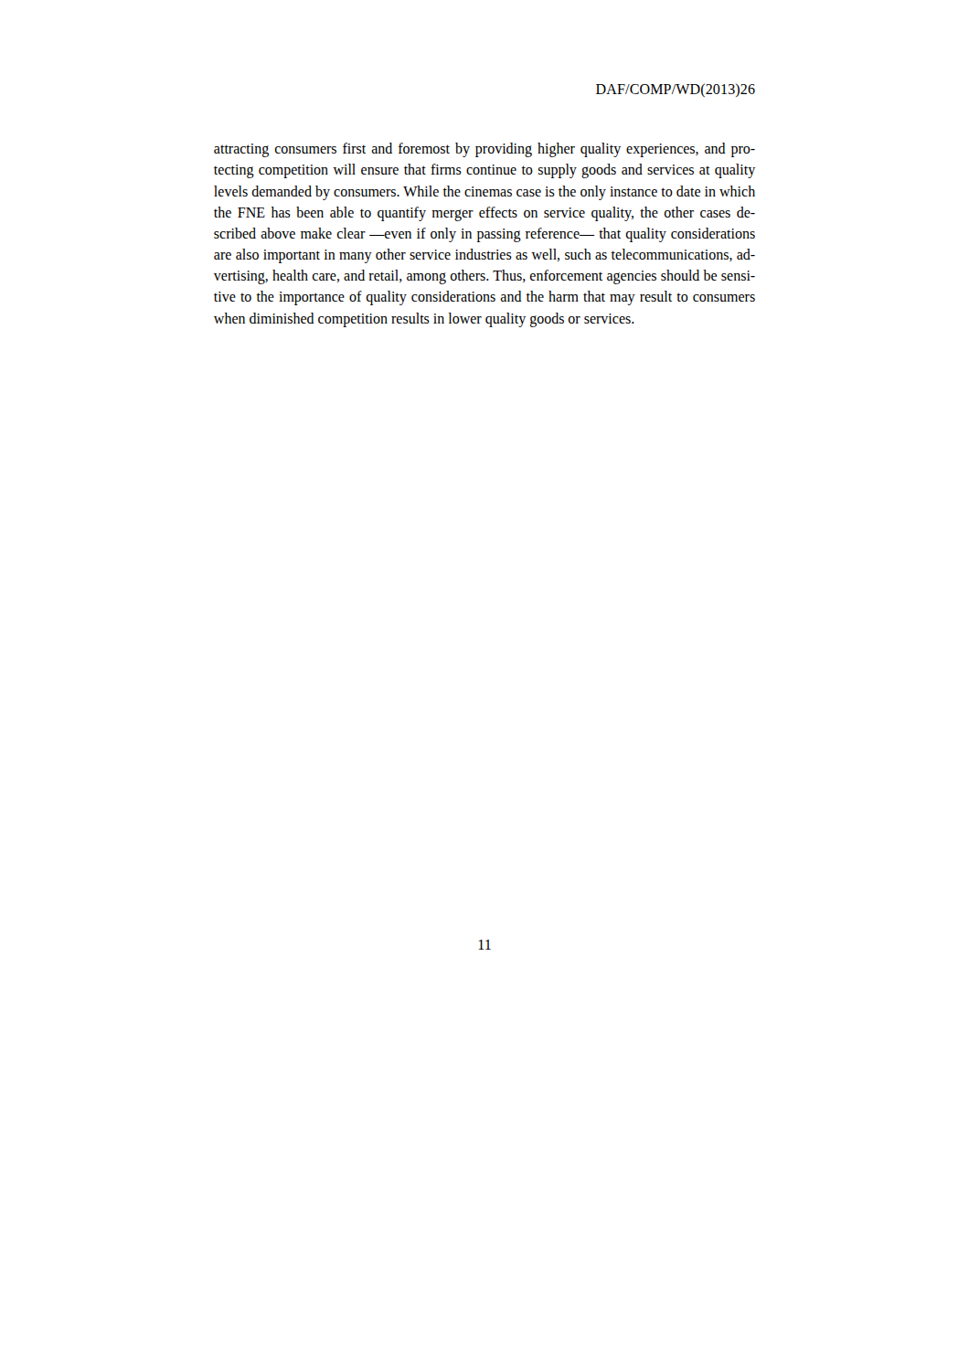DAF/COMP/WD(2013)26
attracting consumers first and foremost by providing higher quality experiences, and protecting competition will ensure that firms continue to supply goods and services at quality levels demanded by consumers. While the cinemas case is the only instance to date in which the FNE has been able to quantify merger effects on service quality, the other cases described above make clear —even if only in passing reference— that quality considerations are also important in many other service industries as well, such as telecommunications, advertising, health care, and retail, among others. Thus, enforcement agencies should be sensitive to the importance of quality considerations and the harm that may result to consumers when diminished competition results in lower quality goods or services.
11